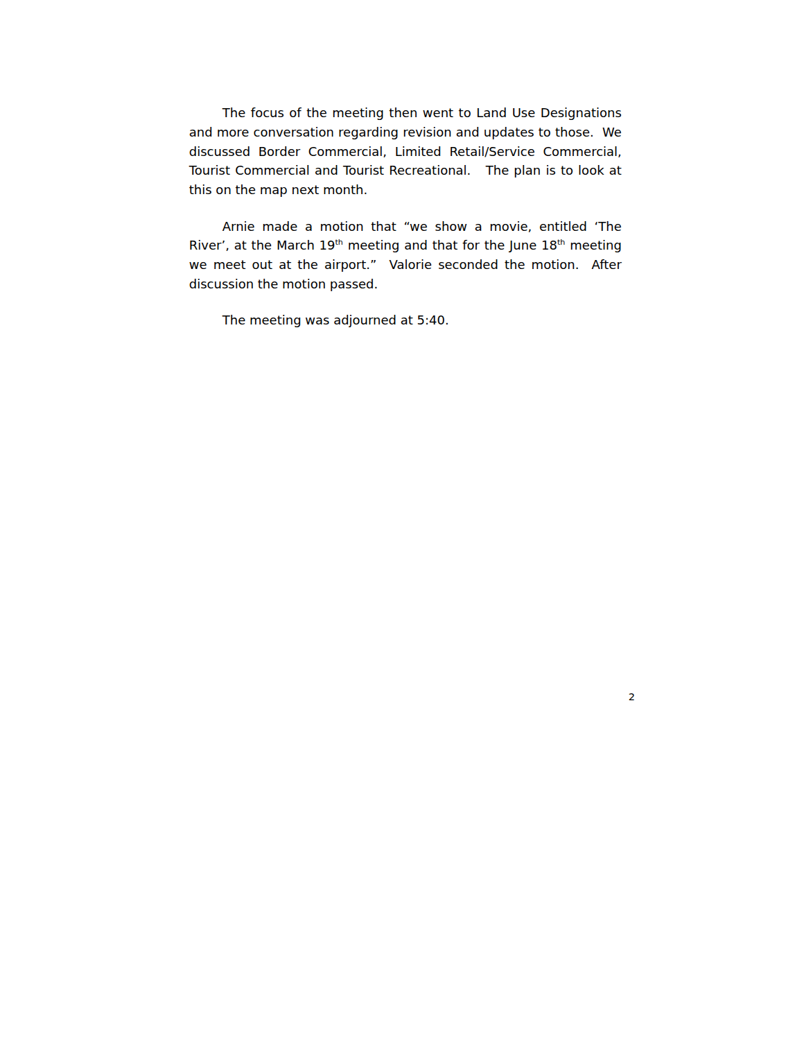The focus of the meeting then went to Land Use Designations and more conversation regarding revision and updates to those. We discussed Border Commercial, Limited Retail/Service Commercial, Tourist Commercial and Tourist Recreational. The plan is to look at this on the map next month.
Arnie made a motion that “we show a movie, entitled ‘The River’, at the March 19th meeting and that for the June 18th meeting we meet out at the airport.” Valorie seconded the motion. After discussion the motion passed.
The meeting was adjourned at 5:40.
2